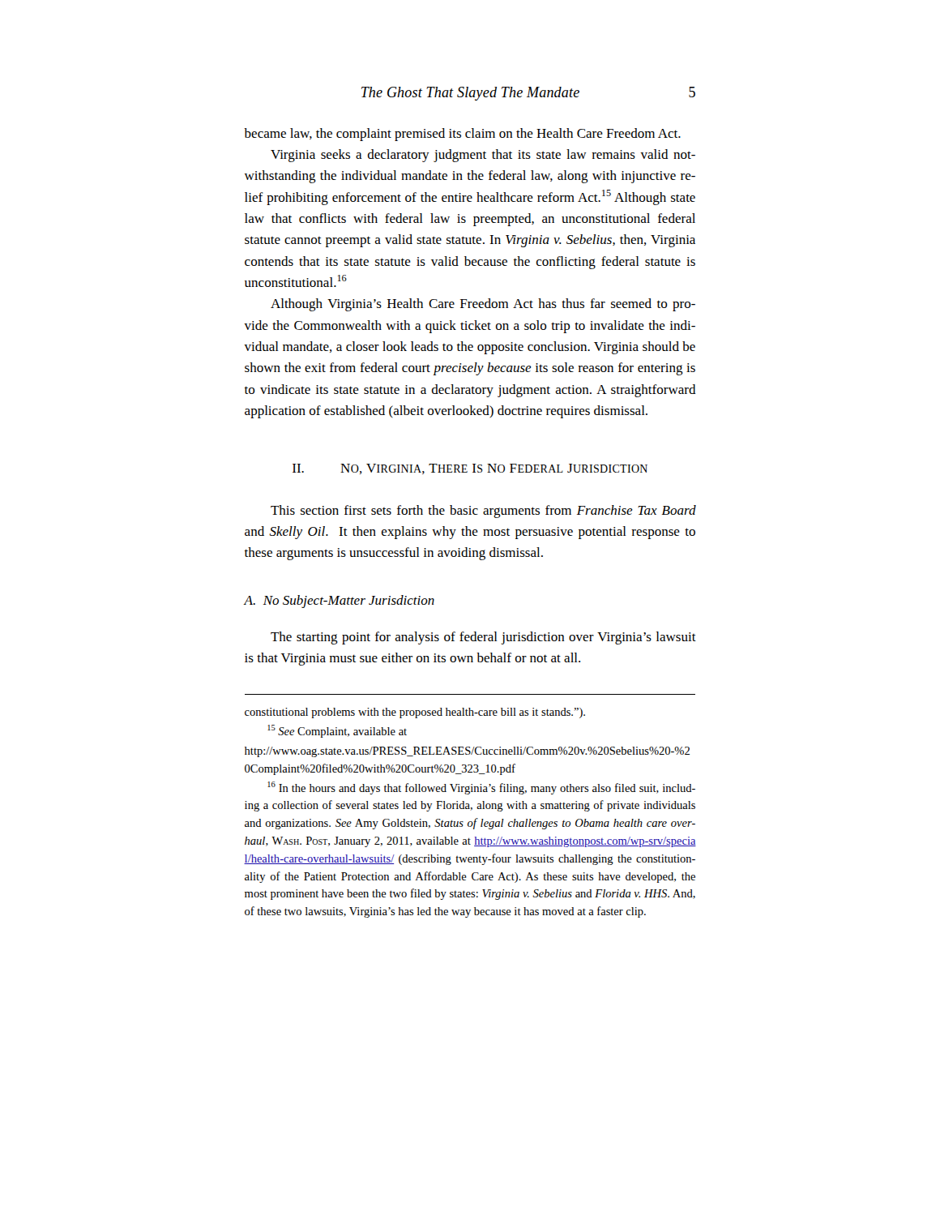The Ghost That Slayed The Mandate 5
became law, the complaint premised its claim on the Health Care Freedom Act.
Virginia seeks a declaratory judgment that its state law remains valid notwithstanding the individual mandate in the federal law, along with injunctive relief prohibiting enforcement of the entire healthcare reform Act.15 Although state law that conflicts with federal law is preempted, an unconstitutional federal statute cannot preempt a valid state statute. In Virginia v. Sebelius, then, Virginia contends that its state statute is valid because the conflicting federal statute is unconstitutional.16
Although Virginia’s Health Care Freedom Act has thus far seemed to provide the Commonwealth with a quick ticket on a solo trip to invalidate the individual mandate, a closer look leads to the opposite conclusion. Virginia should be shown the exit from federal court precisely because its sole reason for entering is to vindicate its state statute in a declaratory judgment action. A straightforward application of established (albeit overlooked) doctrine requires dismissal.
II. NO, VIRGINIA, THERE IS NO FEDERAL JURISDICTION
This section first sets forth the basic arguments from Franchise Tax Board and Skelly Oil. It then explains why the most persuasive potential response to these arguments is unsuccessful in avoiding dismissal.
A. No Subject-Matter Jurisdiction
The starting point for analysis of federal jurisdiction over Virginia’s lawsuit is that Virginia must sue either on its own behalf or not at all.
constitutional problems with the proposed health-care bill as it stands.”).
15 See Complaint, available at
http://www.oag.state.va.us/PRESS_RELEASES/Cuccinelli/Comm%20v.%20Sebelius%20-%20Complaint%20filed%20with%20Court%20_323_10.pdf
16 In the hours and days that followed Virginia’s filing, many others also filed suit, including a collection of several states led by Florida, along with a smattering of private individuals and organizations. See Amy Goldstein, Status of legal challenges to Obama health care overhaul, Wash. Post, January 2, 2011, available at http://www.washingtonpost.com/wp-srv/special/health-care-overhaul-lawsuits/ (describing twenty-four lawsuits challenging the constitutionality of the Patient Protection and Affordable Care Act). As these suits have developed, the most prominent have been the two filed by states: Virginia v. Sebelius and Florida v. HHS. And, of these two lawsuits, Virginia’s has led the way because it has moved at a faster clip.